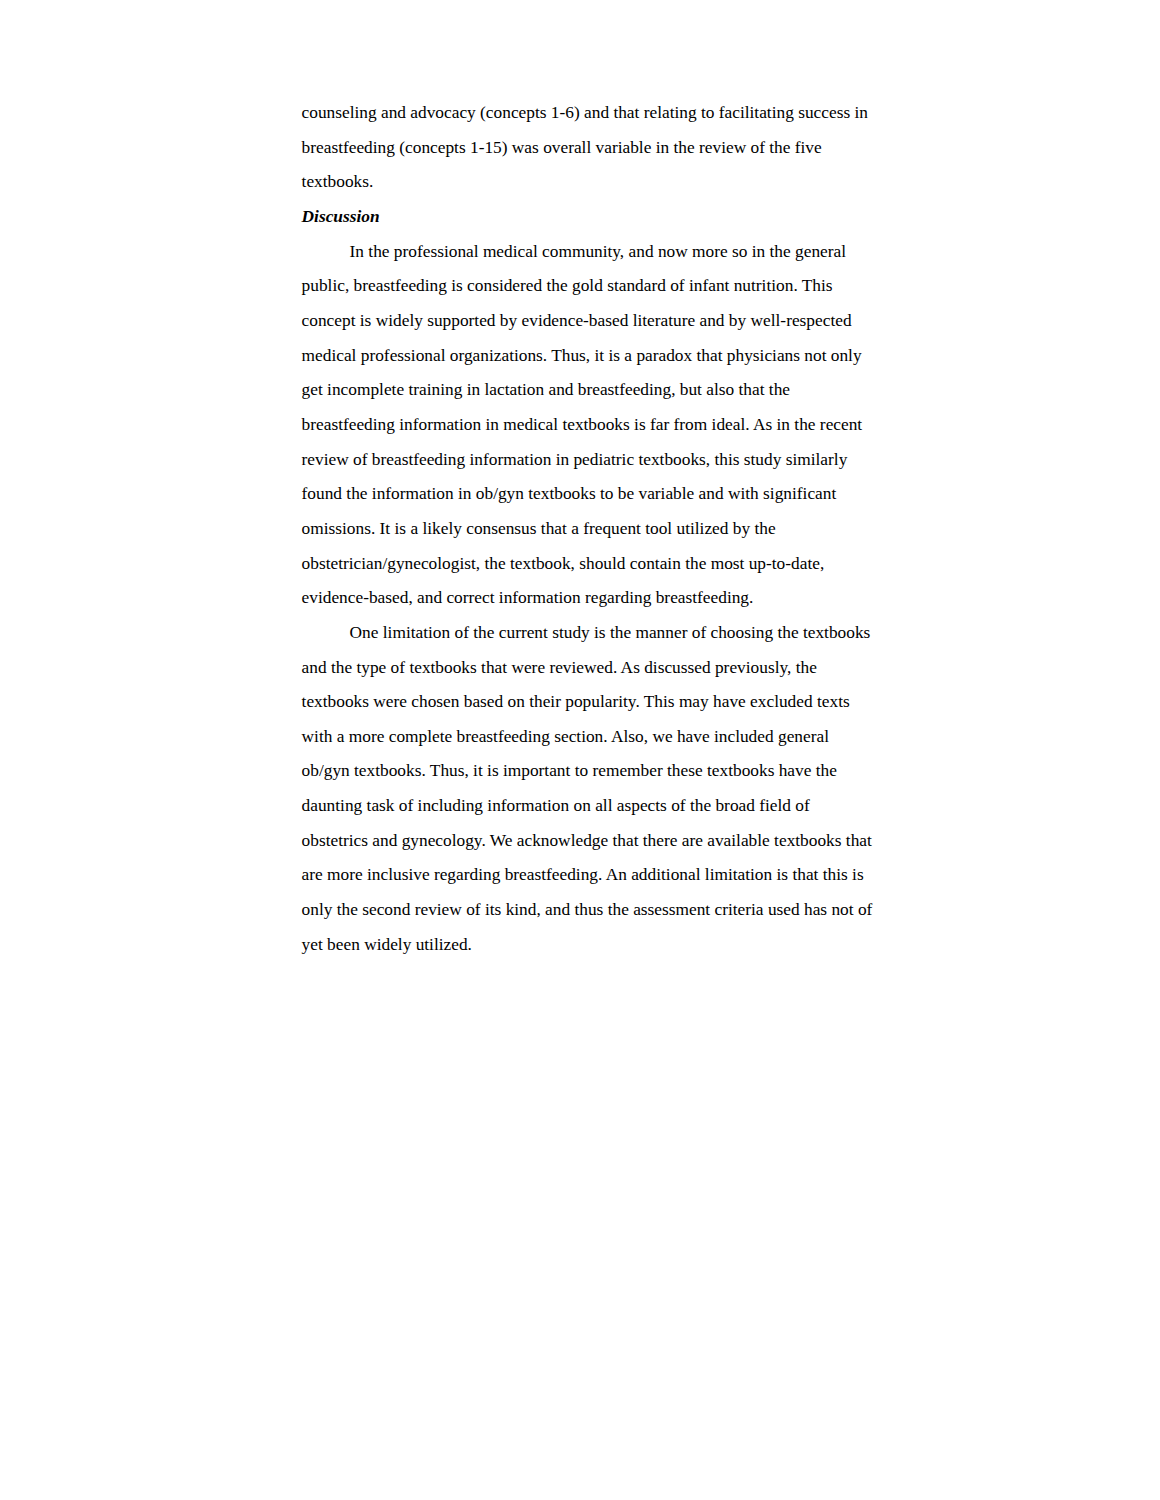counseling and advocacy (concepts 1-6) and that relating to facilitating success in breastfeeding (concepts 1-15) was overall variable in the review of the five textbooks.
Discussion
In the professional medical community, and now more so in the general public, breastfeeding is considered the gold standard of infant nutrition. This concept is widely supported by evidence-based literature and by well-respected medical professional organizations. Thus, it is a paradox that physicians not only get incomplete training in lactation and breastfeeding, but also that the breastfeeding information in medical textbooks is far from ideal. As in the recent review of breastfeeding information in pediatric textbooks, this study similarly found the information in ob/gyn textbooks to be variable and with significant omissions. It is a likely consensus that a frequent tool utilized by the obstetrician/gynecologist, the textbook, should contain the most up-to-date, evidence-based, and correct information regarding breastfeeding.
One limitation of the current study is the manner of choosing the textbooks and the type of textbooks that were reviewed. As discussed previously, the textbooks were chosen based on their popularity. This may have excluded texts with a more complete breastfeeding section. Also, we have included general ob/gyn textbooks. Thus, it is important to remember these textbooks have the daunting task of including information on all aspects of the broad field of obstetrics and gynecology. We acknowledge that there are available textbooks that are more inclusive regarding breastfeeding. An additional limitation is that this is only the second review of its kind, and thus the assessment criteria used has not of yet been widely utilized.